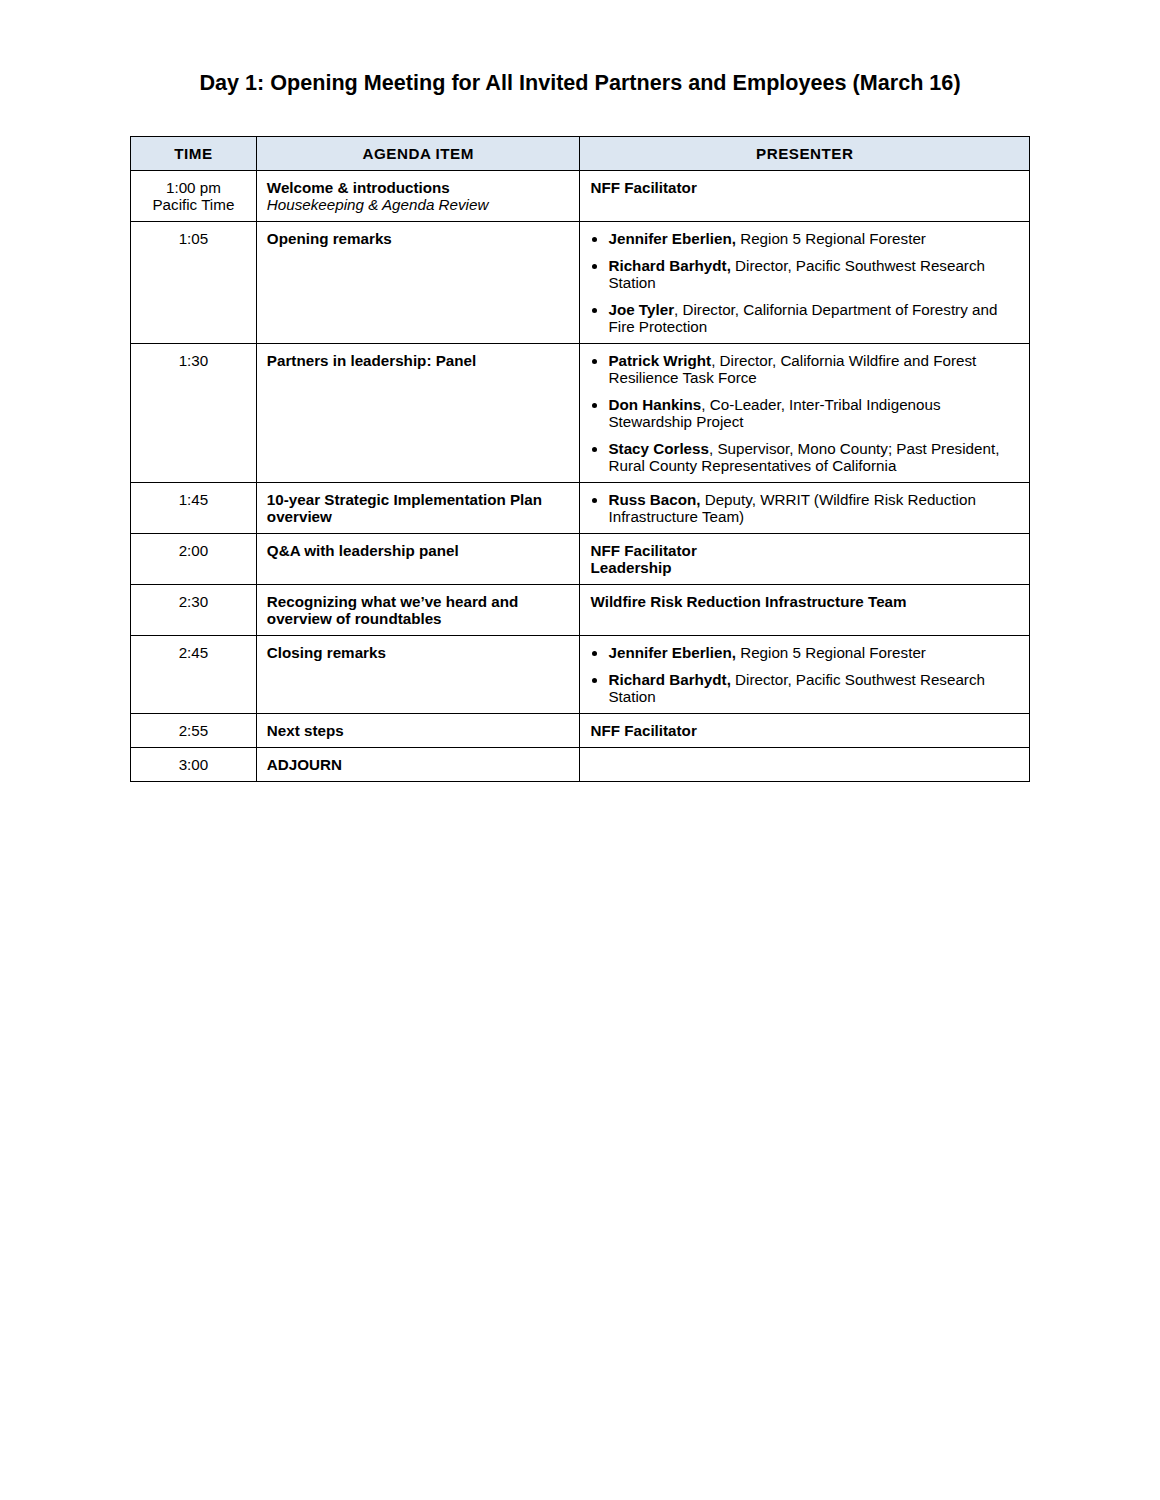Day 1: Opening Meeting for All Invited Partners and Employees (March 16)
| TIME | AGENDA ITEM | PRESENTER |
| --- | --- | --- |
| 1:00 pm Pacific Time | Welcome & introductions Housekeeping & Agenda Review | NFF Facilitator |
| 1:05 | Opening remarks | Jennifer Eberlien, Region 5 Regional Forester Richard Barhydt, Director, Pacific Southwest Research Station Joe Tyler , Director, California Department of Forestry and Fire Protection |
| 1:30 | Partners in leadership: Panel | Patrick Wright , Director, California Wildfire and Forest Resilience Task Force Don Hankins , Co-Leader, Inter-Tribal Indigenous Stewardship Project Stacy Corless , Supervisor, Mono County; Past President, Rural County Representatives of California |
| 1:45 | 10-year Strategic Implementation Plan overview | Russ Bacon, Deputy, WRRIT (Wildfire Risk Reduction Infrastructure Team) |
| 2:00 | Q&A with leadership panel | NFF Facilitator Leadership |
| 2:30 | Recognizing what we’ve heard and overview of roundtables | Wildfire Risk Reduction Infrastructure Team |
| 2:45 | Closing remarks | Jennifer Eberlien, Region 5 Regional Forester Richard Barhydt, Director, Pacific Southwest Research Station |
| 2:55 | Next steps | NFF Facilitator |
| 3:00 | ADJOURN | |